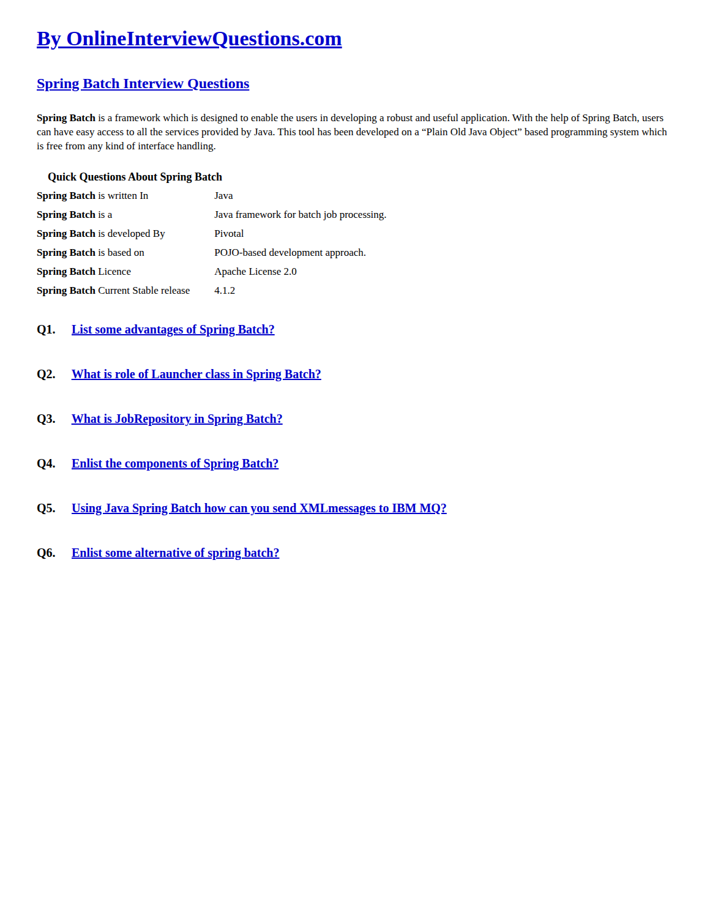By OnlineInterviewQuestions.com
Spring Batch Interview Questions
Spring Batch is a framework which is designed to enable the users in developing a robust and useful application. With the help of Spring Batch, users can have easy access to all the services provided by Java. This tool has been developed on a “Plain Old Java Object” based programming system which is free from any kind of interface handling.
Quick Questions About Spring Batch
| Spring Batch is written In | Java |
| Spring Batch is a | Java framework for batch job processing. |
| Spring Batch is developed By | Pivotal |
| Spring Batch is based on | POJO-based development approach. |
| Spring Batch Licence | Apache License 2.0 |
| Spring Batch Current Stable release | 4.1.2 |
Q1. List some advantages of Spring Batch?
Q2. What is role of Launcher class in Spring Batch?
Q3. What is JobRepository in Spring Batch?
Q4. Enlist the components of Spring Batch?
Q5. Using Java Spring Batch how can you send XMLmessages to IBM MQ?
Q6. Enlist some alternative of spring batch?